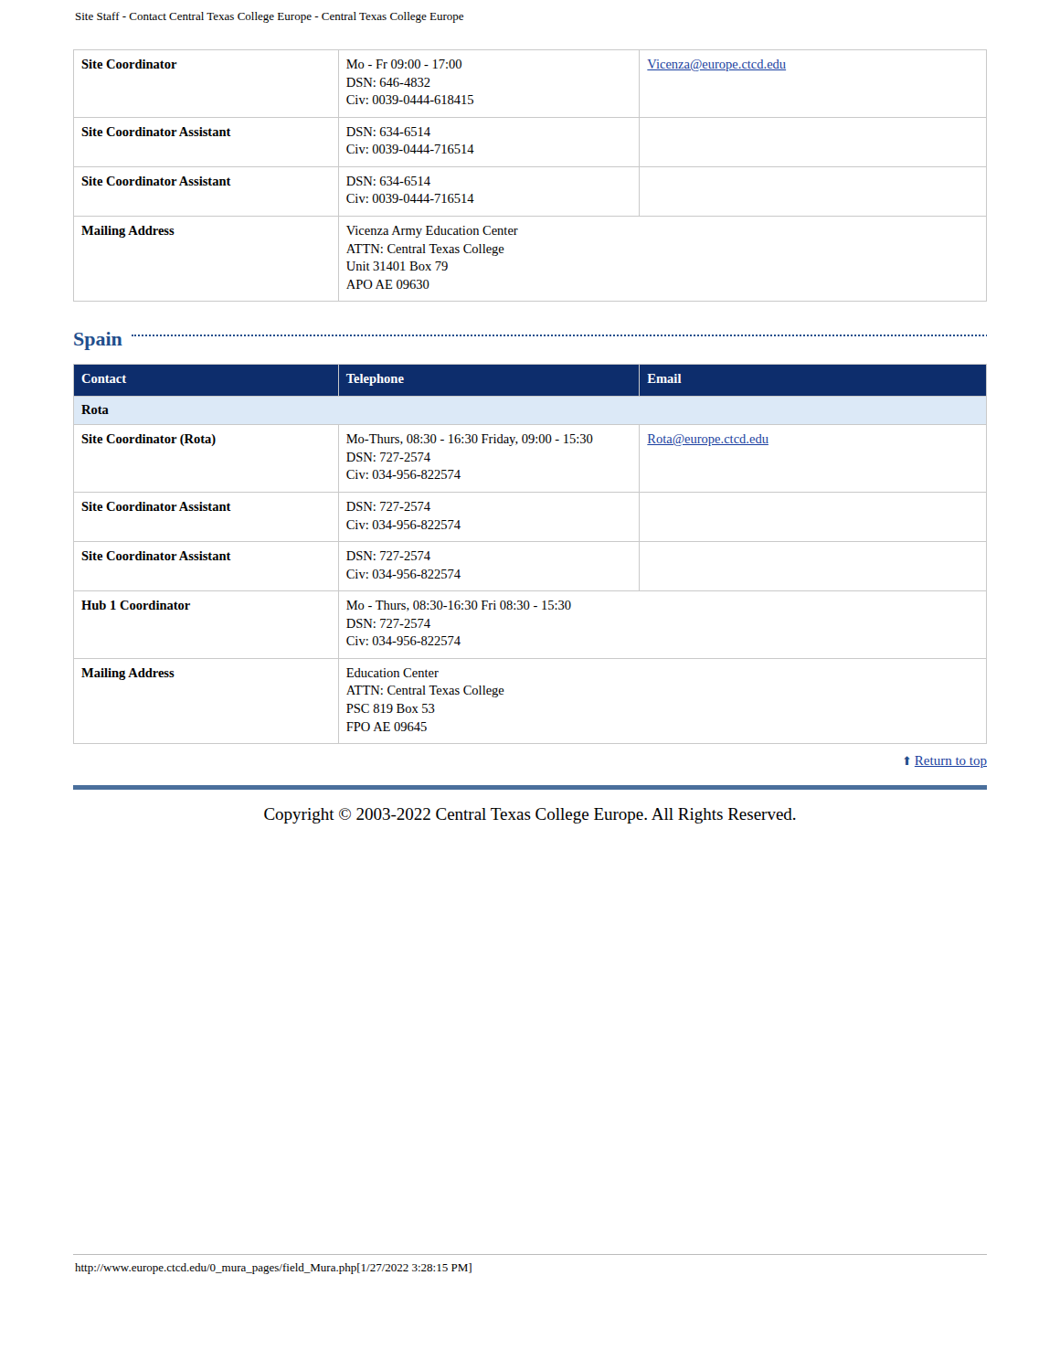Site Staff - Contact Central Texas College Europe - Central Texas College Europe
| Site Coordinator | Mo - Fr 09:00 - 17:00 DSN: 646-4832 Civ: 0039-0444-618415 | Vicenza@europe.ctcd.edu |
| Site Coordinator Assistant | DSN: 634-6514 Civ: 0039-0444-716514 | |
| Site Coordinator Assistant | DSN: 634-6514 Civ: 0039-0444-716514 | |
| Mailing Address | Vicenza Army Education Center ATTN: Central Texas College Unit 31401 Box 79 APO AE 09630 |
Spain
| Contact | Telephone | Email |
| --- | --- | --- |
| Rota |
| Site Coordinator (Rota) | Mo-Thurs, 08:30 - 16:30 Friday, 09:00 - 15:30 DSN: 727-2574 Civ: 034-956-822574 | Rota@europe.ctcd.edu |
| Site Coordinator Assistant | DSN: 727-2574 Civ: 034-956-822574 | |
| Site Coordinator Assistant | DSN: 727-2574 Civ: 034-956-822574 | |
| Hub 1 Coordinator | Mo - Thurs, 08:30-16:30 Fri 08:30 - 15:30 DSN: 727-2574 Civ: 034-956-822574 |
| Mailing Address | Education Center ATTN: Central Texas College PSC 819 Box 53 FPO AE 09645 |
⬆Return to top
Copyright © 2003-2022 Central Texas College Europe. All Rights Reserved.
http://www.europe.ctcd.edu/0_mura_pages/field_Mura.php[1/27/2022 3:28:15 PM]